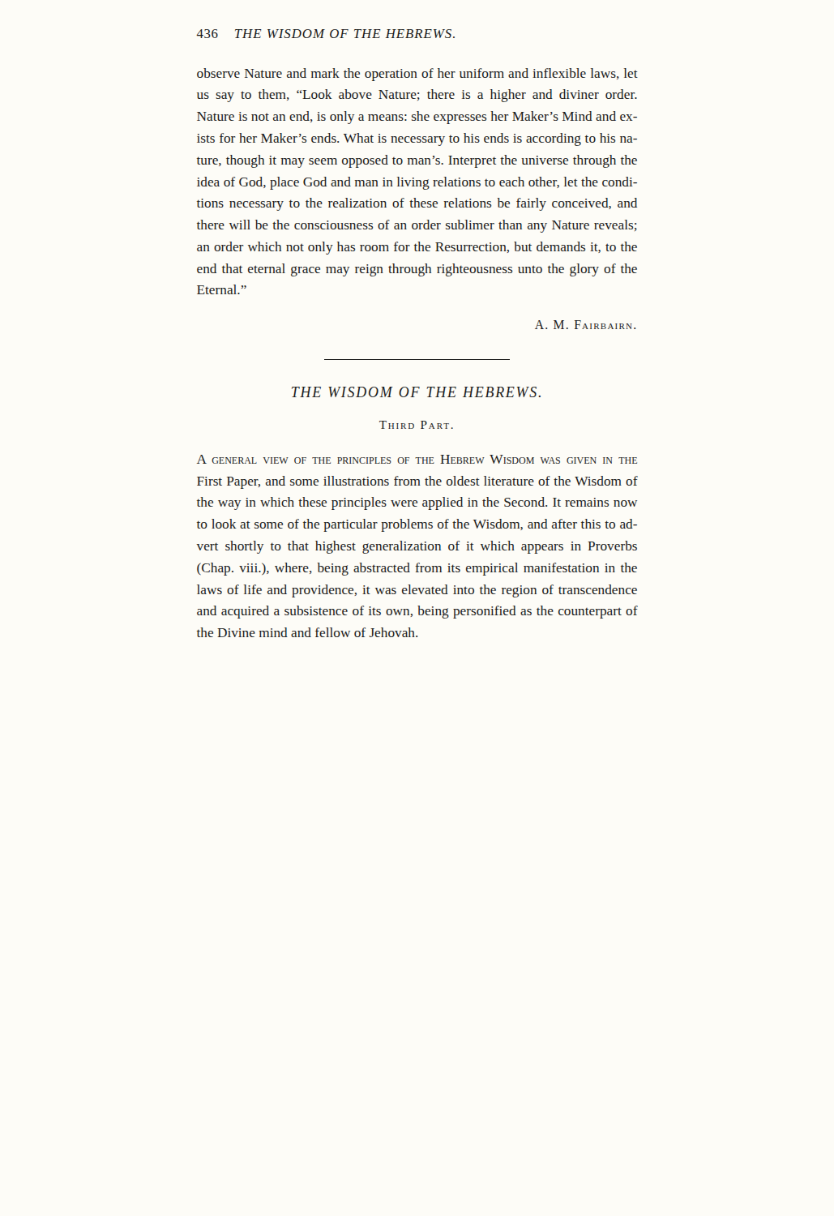436 THE WISDOM OF THE HEBREWS.
observe Nature and mark the operation of her uniform and inflexible laws, let us say to them, “Look above Nature; there is a higher and diviner order. Nature is not an end, is only a means: she expresses her Maker’s Mind and exists for her Maker’s ends. What is necessary to his ends is according to his nature, though it may seem opposed to man’s. Interpret the universe through the idea of God, place God and man in living relations to each other, let the conditions necessary to the realization of these relations be fairly conceived, and there will be the consciousness of an order sublimer than any Nature reveals; an order which not only has room for the Resurrection, but demands it, to the end that eternal grace may reign through righteousness unto the glory of the Eternal.”
A. M. Fairbairn.
THE WISDOM OF THE HEBREWS.
Third Part.
A general view of the principles of the Hebrew Wisdom was given in the First Paper, and some illustrations from the oldest literature of the Wisdom of the way in which these principles were applied in the Second. It remains now to look at some of the particular problems of the Wisdom, and after this to advert shortly to that highest generalization of it which appears in Proverbs (Chap. viii.), where, being abstracted from its empirical manifestation in the laws of life and providence, it was elevated into the region of transcendence and acquired a subsistence of its own, being personified as the counterpart of the Divine mind and fellow of Jehovah.